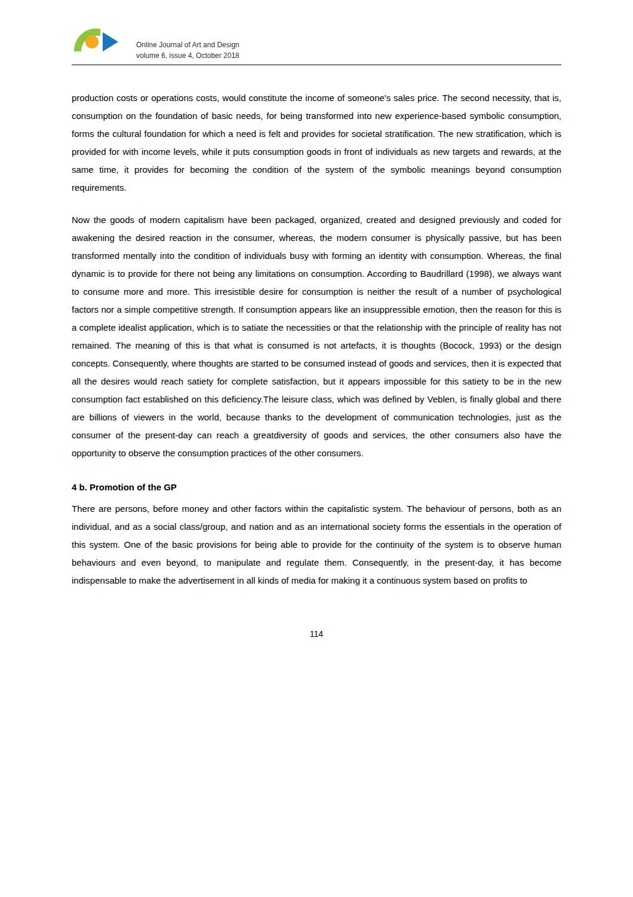Online Journal of Art and Design
volume 6, issue 4, October 2018
production costs or operations costs, would constitute the income of someone's sales price. The second necessity, that is, consumption on the foundation of basic needs, for being transformed into new experience-based symbolic consumption, forms the cultural foundation for which a need is felt and provides for societal stratification. The new stratification, which is provided for with income levels, while it puts consumption goods in front of individuals as new targets and rewards, at the same time, it provides for becoming the condition of the system of the symbolic meanings beyond consumption requirements.
Now the goods of modern capitalism have been packaged, organized, created and designed previously and coded for awakening the desired reaction in the consumer, whereas, the modern consumer is physically passive, but has been transformed mentally into the condition of individuals busy with forming an identity with consumption. Whereas, the final dynamic is to provide for there not being any limitations on consumption. According to Baudrillard (1998), we always want to consume more and more. This irresistible desire for consumption is neither the result of a number of psychological factors nor a simple competitive strength. If consumption appears like an insuppressible emotion, then the reason for this is a complete idealist application, which is to satiate the necessities or that the relationship with the principle of reality has not remained. The meaning of this is that what is consumed is not artefacts, it is thoughts (Bocock, 1993) or the design concepts. Consequently, where thoughts are started to be consumed instead of goods and services, then it is expected that all the desires would reach satiety for complete satisfaction, but it appears impossible for this satiety to be in the new consumption fact established on this deficiency.The leisure class, which was defined by Veblen, is finally global and there are billions of viewers in the world, because thanks to the development of communication technologies, just as the consumer of the present-day can reach a greatdiversity of goods and services, the other consumers also have the opportunity to observe the consumption practices of the other consumers.
4 b. Promotion of the GP
There are persons, before money and other factors within the capitalistic system. The behaviour of persons, both as an individual, and as a social class/group, and nation and as an international society forms the essentials in the operation of this system. One of the basic provisions for being able to provide for the continuity of the system is to observe human behaviours and even beyond, to manipulate and regulate them. Consequently, in the present-day, it has become indispensable to make the advertisement in all kinds of media for making it a continuous system based on profits to
114